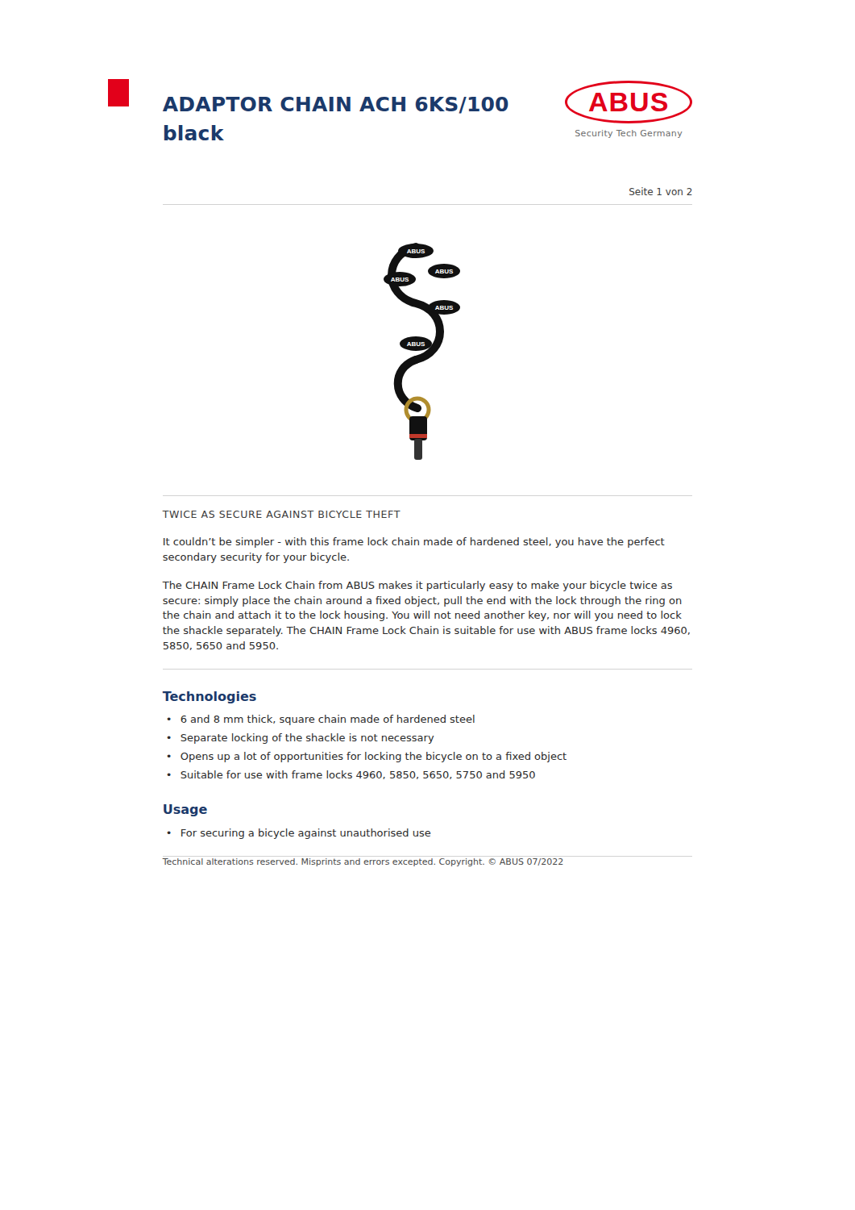ADAPTOR CHAIN ACH 6KS/100 black
ABUS
Security Tech Germany
Seite 1 von 2
TWICE AS SECURE AGAINST BICYCLE THEFT
It couldn’t be simpler - with this frame lock chain made of hardened steel, you have the perfect secondary security for your bicycle.
The CHAIN Frame Lock Chain from ABUS makes it particularly easy to make your bicycle twice as secure: simply place the chain around a fixed object, pull the end with the lock through the ring on the chain and attach it to the lock housing. You will not need another key, nor will you need to lock the shackle separately. The CHAIN Frame Lock Chain is suitable for use with ABUS frame locks 4960, 5850, 5650 and 5950.
Technologies
6 and 8 mm thick, square chain made of hardened steel
Separate locking of the shackle is not necessary
Opens up a lot of opportunities for locking the bicycle on to a fixed object
Suitable for use with frame locks 4960, 5850, 5650, 5750 and 5950
Usage
For securing a bicycle against unauthorised use
Technical alterations reserved. Misprints and errors excepted. Copyright. © ABUS 07/2022